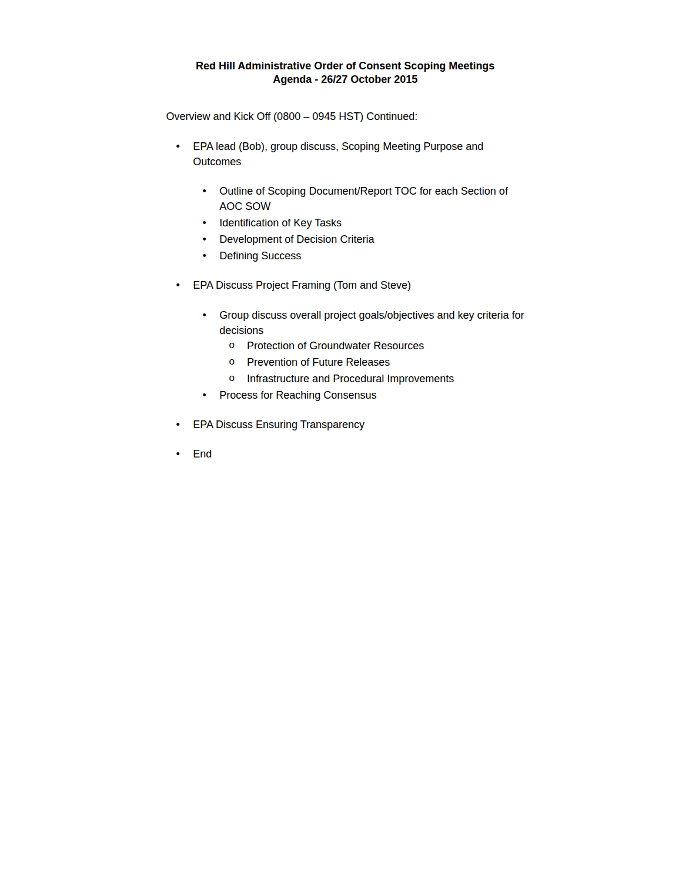Red Hill Administrative Order of Consent Scoping MeetingsAgenda - 26/27 October 2015
Overview and Kick Off (0800 – 0945 HST) Continued:
EPA lead (Bob), group discuss, Scoping Meeting Purpose and Outcomes
Outline of Scoping Document/Report TOC for each Section of AOC SOW
Identification of Key Tasks
Development of Decision Criteria
Defining Success
EPA Discuss Project Framing (Tom and Steve)
Group discuss overall project goals/objectives and key criteria for decisions
Protection of Groundwater Resources
Prevention of Future Releases
Infrastructure and Procedural Improvements
Process for Reaching Consensus
EPA Discuss Ensuring Transparency
End